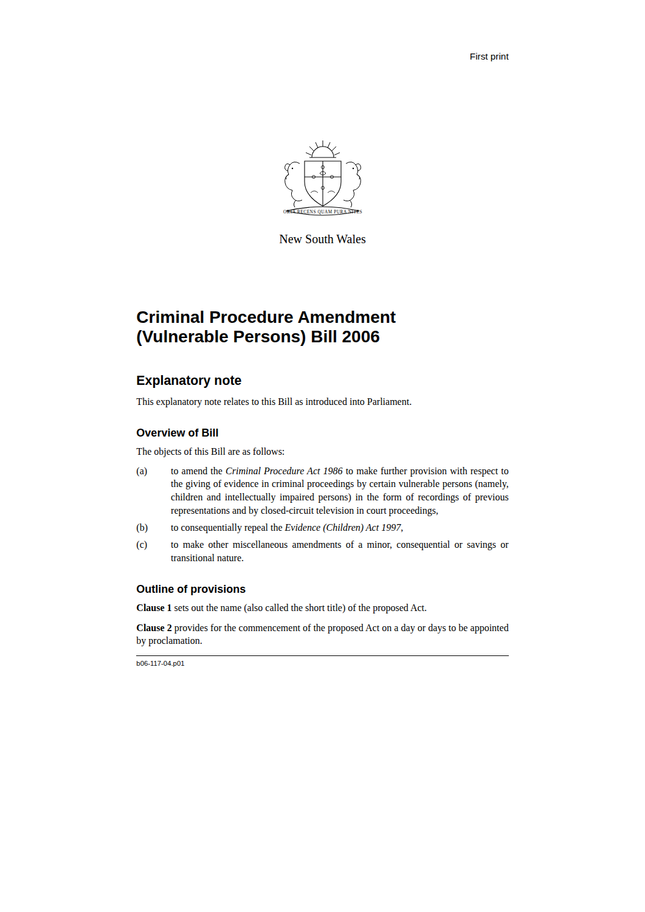First print
ORTA RECENS QUAM PURA NITES
New South Wales
Criminal Procedure Amendment
(Vulnerable Persons) Bill 2006
Explanatory note
This explanatory note relates to this Bill as introduced into Parliament.
Overview of Bill
The objects of this Bill are as follows:
(a) to amend the Criminal Procedure Act 1986 to make further provision with respect to the giving of evidence in criminal proceedings by certain vulnerable persons (namely, children and intellectually impaired persons) in the form of recordings of previous representations and by closed-circuit television in court proceedings,
(b) to consequentially repeal the Evidence (Children) Act 1997,
(c) to make other miscellaneous amendments of a minor, consequential or savings or transitional nature.
Outline of provisions
Clause 1 sets out the name (also called the short title) of the proposed Act.
Clause 2 provides for the commencement of the proposed Act on a day or days to be appointed by proclamation.
b06-117-04.p01